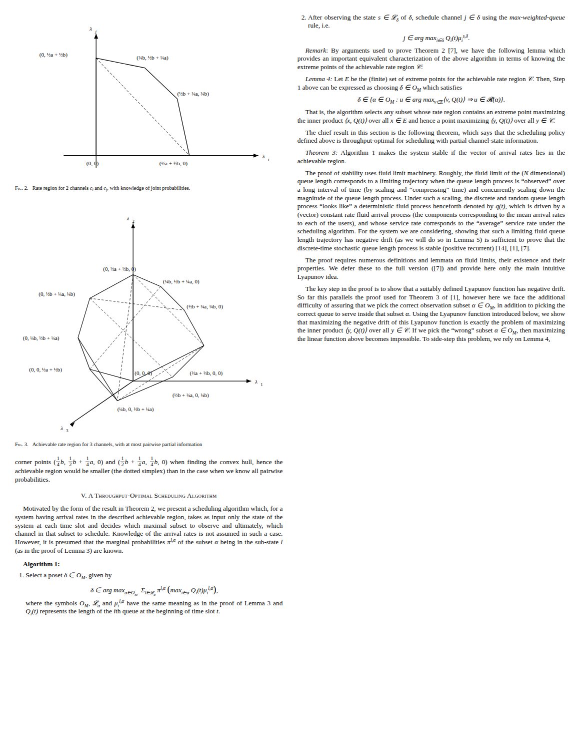λi λj (0, ½a + ½b) (¼b, ½b + ¼a) (½b + ¼a, ¼b) (0, 0) (½a + ½b, 0)
Fig. 2. Rate region for 2 channels ci and cj, with knowledge of joint probabilities.
λ2 λ1 λ3 (0, ½a + ½b, 0) (¼b, ½b + ¼a, 0) (½b + ¼a, ¼b, 0) (0, ½b + ¼a, ¼b) (0, ¼b, ½b + ¼a) (0, 0, ½a + ½b) (0, 0, 0) (½a + ½b, 0, 0) (½b + ¼a, 0, ¼b) (¼b, 0, ½b + ¼a)
Fig. 3. Achievable rate region for 3 channels, with at most pairwise partial information
corner points (14 b, 12 b + 14 a, 0) and (12 b + 14 a, 14 b, 0) when finding the convex hull, hence the achievable region would be smaller (the dotted simplex) than in the case when we know all pairwise probabilities.
V. A Throughput-Optimal Scheduling Algorithm
Motivated by the form of the result in Theorem 2, we present a scheduling algorithm which, for a system having arrival rates in the described achievable region, takes as input only the state of the system at each time slot and decides which maximal subset to observe and ultimately, which channel in that subset to schedule. Knowledge of the arrival rates is not assumed in such a case. However, it is presumed that the marginal probabilities πl,α of the subset α being in the sub-state l (as in the proof of Lemma 3) are known.
Algorithm 1:
Select a poset δ ∈ OM, given by
δ ∈ arg maxα∈OM Σl∈𝓛α πl,α (maxi∈α Qi(t)μil,α),
where the symbols OM, 𝓛α and μil,α have the same meaning as in the proof of Lemma 3 and Qi(t) represents the length of the ith queue at the beginning of time slot t.
After observing the state s ∈ 𝓛δ of δ, schedule channel j ∈ δ using the max-weighted-queue rule, i.e.
j ∈ arg maxi∈δ Qi(t)μis,δ.
Remark: By arguments used to prove Theorem 2 [7], we have the following lemma which provides an important equivalent characterization of the above algorithm in terms of knowing the extreme points of the achievable rate region 𝒞:
Lemma 4: Let E be the (finite) set of extreme points for the achievable rate region 𝒞. Then, Step 1 above can be expressed as choosing δ ∈ OM which satisfies
δ ∈ {α ∈ OM : u ∈ arg maxv∈E⟨v, Q(t)⟩ ⇒ u ∈ 𝓡(α)}.
That is, the algorithm selects any subset whose rate region contains an extreme point maximizing the inner product ⟨x, Q(t)⟩ over all x ∈ E and hence a point maximizing ⟨y, Q(t)⟩ over all y ∈ 𝒞.
The chief result in this section is the following theorem, which says that the scheduling policy defined above is throughput-optimal for scheduling with partial channel-state information.
Theorem 3: Algorithm 1 makes the system stable if the vector of arrival rates lies in the achievable region.
The proof of stability uses fluid limit machinery. Roughly, the fluid limit of the (N dimensional) queue length corresponds to a limiting trajectory when the queue length process is “observed” over a long interval of time (by scaling and “compressing” time) and concurrently scaling down the magnitude of the queue length process. Under such a scaling, the discrete and random queue length process “looks like” a deterministic fluid process henceforth denoted by q(t), which is driven by a (vector) constant rate fluid arrival process (the components corresponding to the mean arrival rates to each of the users), and whose service rate corresponds to the “average” service rate under the scheduling algorithm. For the system we are considering, showing that such a limiting fluid queue length trajectory has negative drift (as we will do so in Lemma 5) is sufficient to prove that the discrete-time stochastic queue length process is stable (positive recurrent) [14], [1], [7].
The proof requires numerous definitions and lemmata on fluid limits, their existence and their properties. We defer these to the full version ([7]) and provide here only the main intuitive Lyapunov idea.
The key step in the proof is to show that a suitably defined Lyapunov function has negative drift. So far this parallels the proof used for Theorem 3 of [1], however here we face the additional difficulty of assuring that we pick the correct observation subset α ∈ OM, in addition to picking the correct queue to serve inside that subset α. Using the Lyapunov function introduced below, we show that maximizing the negative drift of this Lyapunov function is exactly the problem of maximizing the inner product ⟨y, Q(t)⟩ over all y ∈ 𝒞. If we pick the “wrong” subset α ∈ OM, then maximizing the linear function above becomes impossible. To side-step this problem, we rely on Lemma 4,